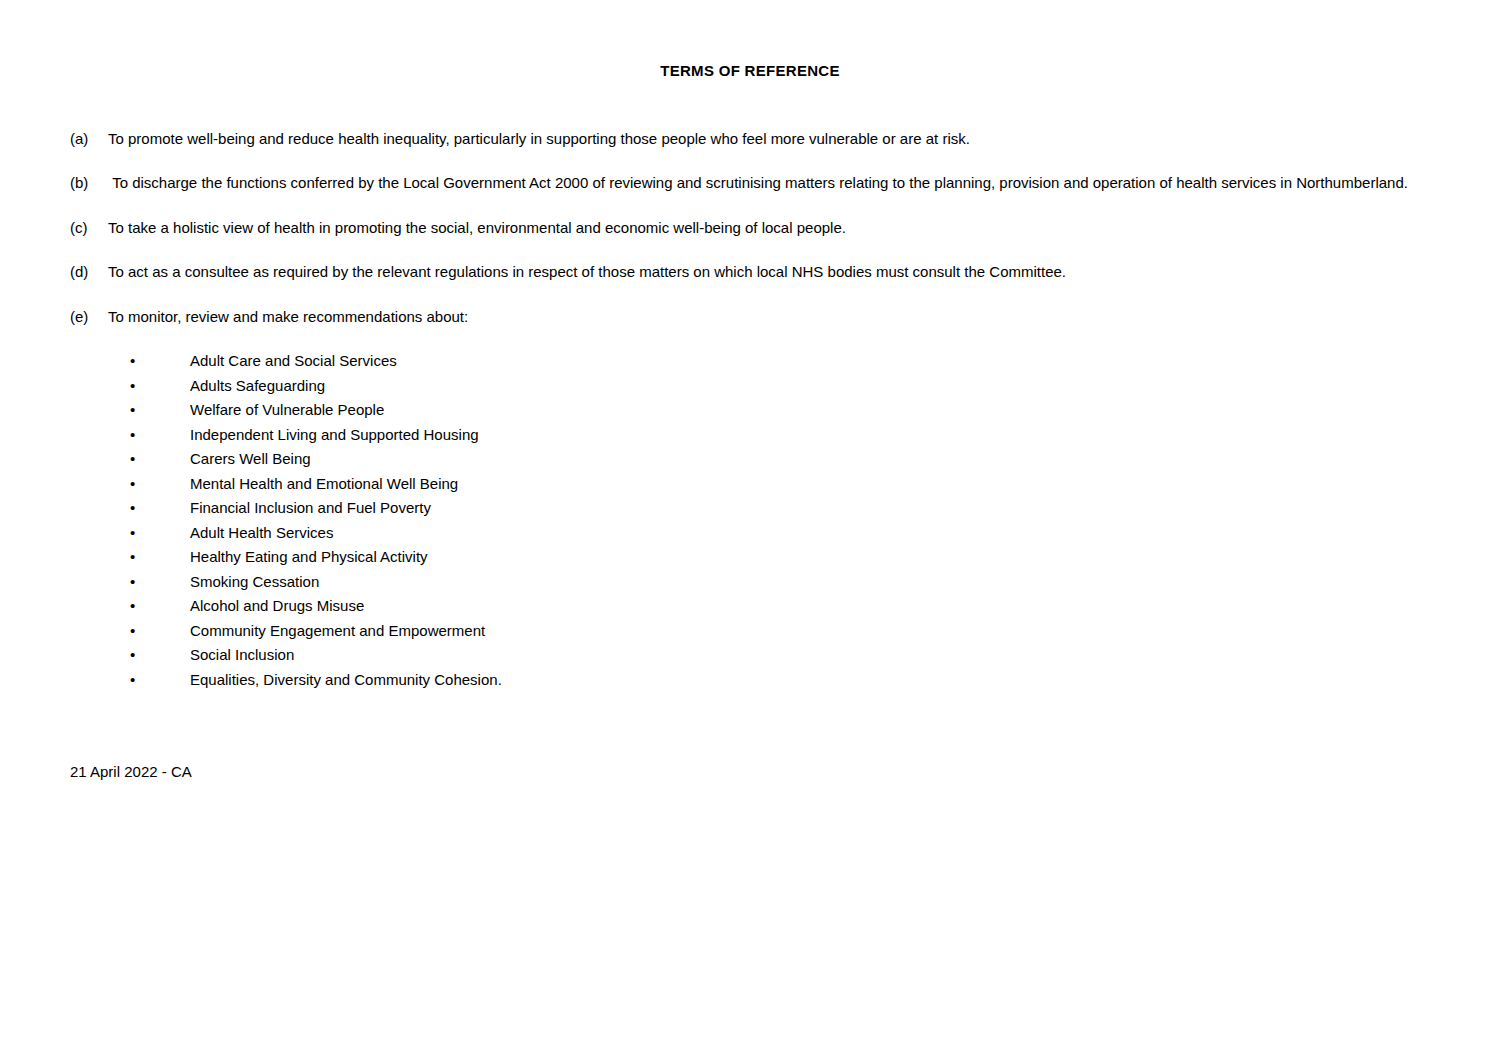TERMS OF REFERENCE
(a) To promote well-being and reduce health inequality, particularly in supporting those people who feel more vulnerable or are at risk.
(b) To discharge the functions conferred by the Local Government Act 2000 of reviewing and scrutinising matters relating to the planning, provision and operation of health services in Northumberland.
(c) To take a holistic view of health in promoting the social, environmental and economic well-being of local people.
(d) To act as a consultee as required by the relevant regulations in respect of those matters on which local NHS bodies must consult the Committee.
(e) To monitor, review and make recommendations about:
Adult Care and Social Services
Adults Safeguarding
Welfare of Vulnerable People
Independent Living and Supported Housing
Carers Well Being
Mental Health and Emotional Well Being
Financial Inclusion and Fuel Poverty
Adult Health Services
Healthy Eating and Physical Activity
Smoking Cessation
Alcohol and Drugs Misuse
Community Engagement and Empowerment
Social Inclusion
Equalities, Diversity and Community Cohesion.
21 April 2022 - CA